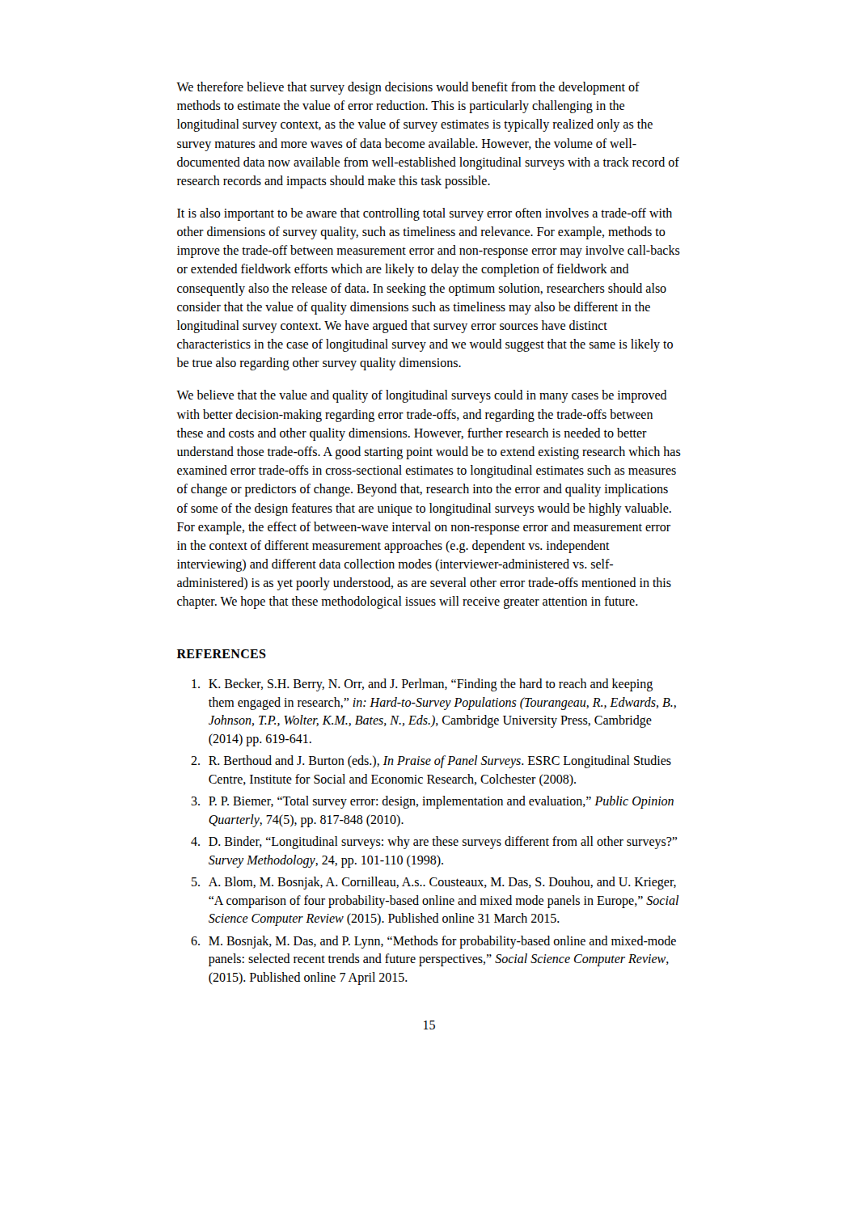We therefore believe that survey design decisions would benefit from the development of methods to estimate the value of error reduction. This is particularly challenging in the longitudinal survey context, as the value of survey estimates is typically realized only as the survey matures and more waves of data become available. However, the volume of well-documented data now available from well-established longitudinal surveys with a track record of research records and impacts should make this task possible.
It is also important to be aware that controlling total survey error often involves a trade-off with other dimensions of survey quality, such as timeliness and relevance. For example, methods to improve the trade-off between measurement error and non-response error may involve call-backs or extended fieldwork efforts which are likely to delay the completion of fieldwork and consequently also the release of data. In seeking the optimum solution, researchers should also consider that the value of quality dimensions such as timeliness may also be different in the longitudinal survey context. We have argued that survey error sources have distinct characteristics in the case of longitudinal survey and we would suggest that the same is likely to be true also regarding other survey quality dimensions.
We believe that the value and quality of longitudinal surveys could in many cases be improved with better decision-making regarding error trade-offs, and regarding the trade-offs between these and costs and other quality dimensions. However, further research is needed to better understand those trade-offs. A good starting point would be to extend existing research which has examined error trade-offs in cross-sectional estimates to longitudinal estimates such as measures of change or predictors of change. Beyond that, research into the error and quality implications of some of the design features that are unique to longitudinal surveys would be highly valuable. For example, the effect of between-wave interval on non-response error and measurement error in the context of different measurement approaches (e.g. dependent vs. independent interviewing) and different data collection modes (interviewer-administered vs. self-administered) is as yet poorly understood, as are several other error trade-offs mentioned in this chapter. We hope that these methodological issues will receive greater attention in future.
REFERENCES
K. Becker, S.H. Berry, N. Orr, and J. Perlman, “Finding the hard to reach and keeping them engaged in research,” in: Hard-to-Survey Populations (Tourangeau, R., Edwards, B., Johnson, T.P., Wolter, K.M., Bates, N., Eds.), Cambridge University Press, Cambridge (2014) pp. 619-641.
R. Berthoud and J. Burton (eds.), In Praise of Panel Surveys. ESRC Longitudinal Studies Centre, Institute for Social and Economic Research, Colchester (2008).
P. P. Biemer, “Total survey error: design, implementation and evaluation,” Public Opinion Quarterly, 74(5), pp. 817-848 (2010).
D. Binder, “Longitudinal surveys: why are these surveys different from all other surveys?” Survey Methodology, 24, pp. 101-110 (1998).
A. Blom, M. Bosnjak, A. Cornilleau, A.s.. Cousteaux, M. Das, S. Douhou, and U. Krieger, “A comparison of four probability-based online and mixed mode panels in Europe,” Social Science Computer Review (2015). Published online 31 March 2015.
M. Bosnjak, M. Das, and P. Lynn, “Methods for probability-based online and mixed-mode panels: selected recent trends and future perspectives,” Social Science Computer Review, (2015). Published online 7 April 2015.
15